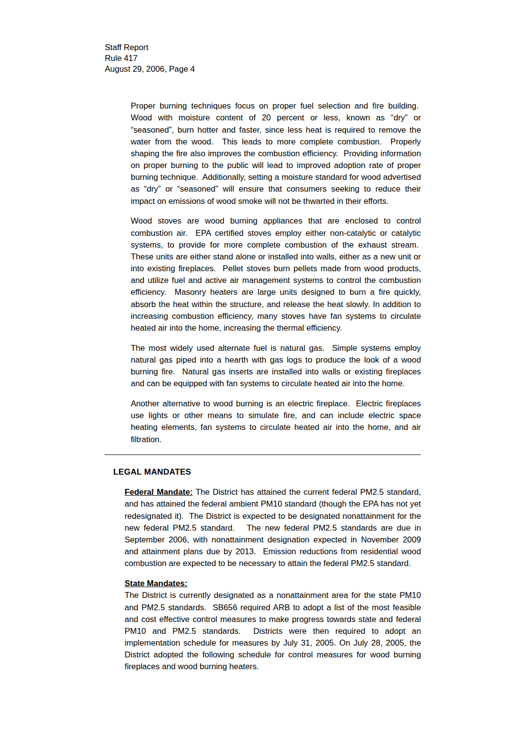Staff Report
Rule 417
August 29, 2006, Page 4
Proper burning techniques focus on proper fuel selection and fire building. Wood with moisture content of 20 percent or less, known as “dry” or “seasoned”, burn hotter and faster, since less heat is required to remove the water from the wood. This leads to more complete combustion. Properly shaping the fire also improves the combustion efficiency. Providing information on proper burning to the public will lead to improved adoption rate of proper burning technique. Additionally, setting a moisture standard for wood advertised as “dry” or “seasoned” will ensure that consumers seeking to reduce their impact on emissions of wood smoke will not be thwarted in their efforts.
Wood stoves are wood burning appliances that are enclosed to control combustion air. EPA certified stoves employ either non-catalytic or catalytic systems, to provide for more complete combustion of the exhaust stream. These units are either stand alone or installed into walls, either as a new unit or into existing fireplaces. Pellet stoves burn pellets made from wood products, and utilize fuel and active air management systems to control the combustion efficiency. Masonry heaters are large units designed to burn a fire quickly, absorb the heat within the structure, and release the heat slowly. In addition to increasing combustion efficiency, many stoves have fan systems to circulate heated air into the home, increasing the thermal efficiency.
The most widely used alternate fuel is natural gas. Simple systems employ natural gas piped into a hearth with gas logs to produce the look of a wood burning fire. Natural gas inserts are installed into walls or existing fireplaces and can be equipped with fan systems to circulate heated air into the home.
Another alternative to wood burning is an electric fireplace. Electric fireplaces use lights or other means to simulate fire, and can include electric space heating elements, fan systems to circulate heated air into the home, and air filtration.
LEGAL MANDATES
Federal Mandate: The District has attained the current federal PM2.5 standard, and has attained the federal ambient PM10 standard (though the EPA has not yet redesignated it). The District is expected to be designated nonattainment for the new federal PM2.5 standard. The new federal PM2.5 standards are due in September 2006, with nonattainment designation expected in November 2009 and attainment plans due by 2013. Emission reductions from residential wood combustion are expected to be necessary to attain the federal PM2.5 standard.
State Mandates:
The District is currently designated as a nonattainment area for the state PM10 and PM2.5 standards. SB656 required ARB to adopt a list of the most feasible and cost effective control measures to make progress towards state and federal PM10 and PM2.5 standards. Districts were then required to adopt an implementation schedule for measures by July 31, 2005. On July 28, 2005, the District adopted the following schedule for control measures for wood burning fireplaces and wood burning heaters.